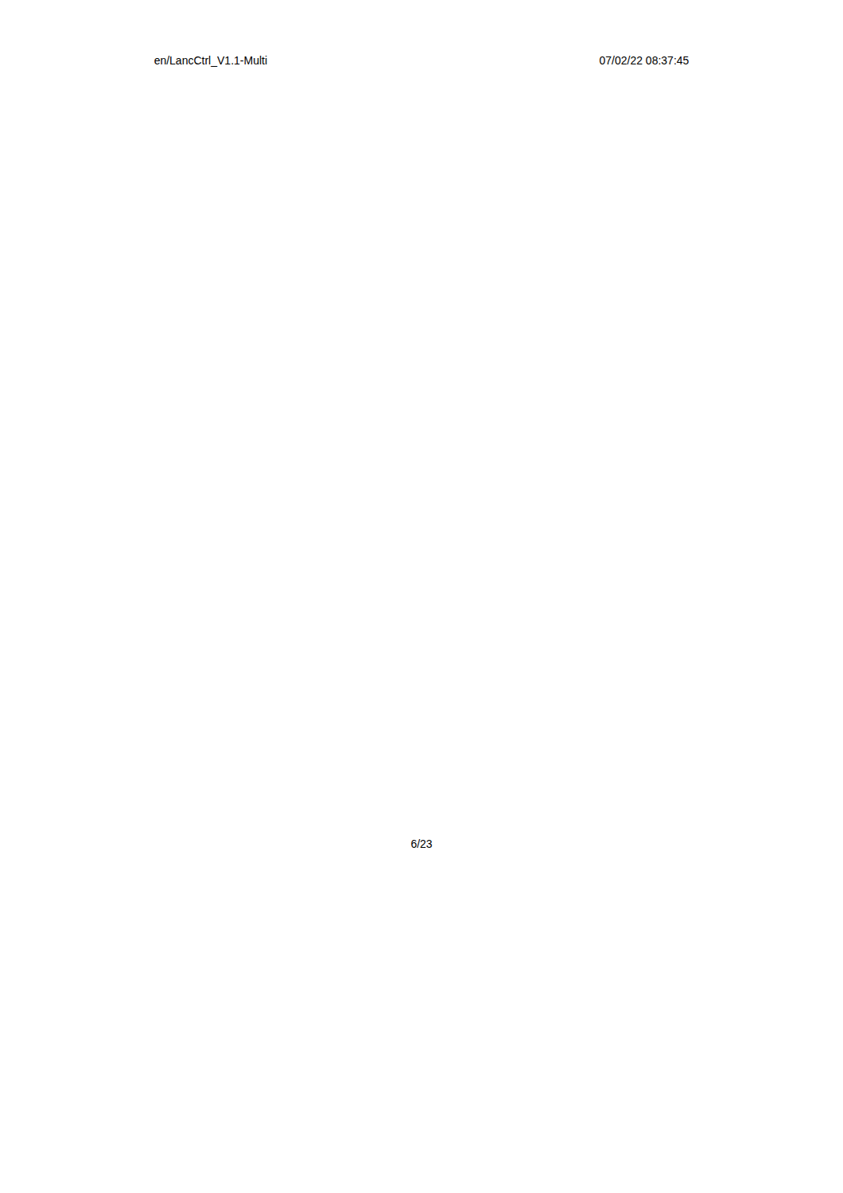en/LancCtrl_V1.1-Multi 07/02/22 08:37:45
6/23